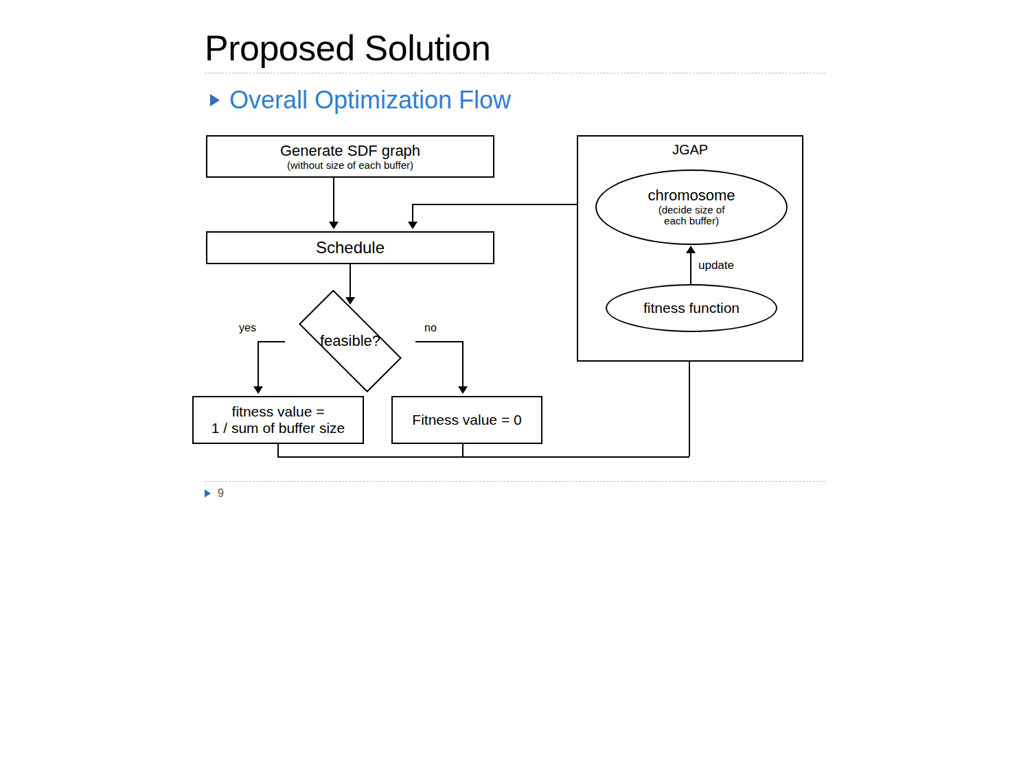Proposed Solution
Overall Optimization Flow
Generate SDF graph
(without size of each buffer)
Schedule
feasible?
yes
no
fitness value =
1 / sum of buffer size
Fitness value = 0
JGAP
chromosome
(decide size of
each buffer)
update
fitness function
9